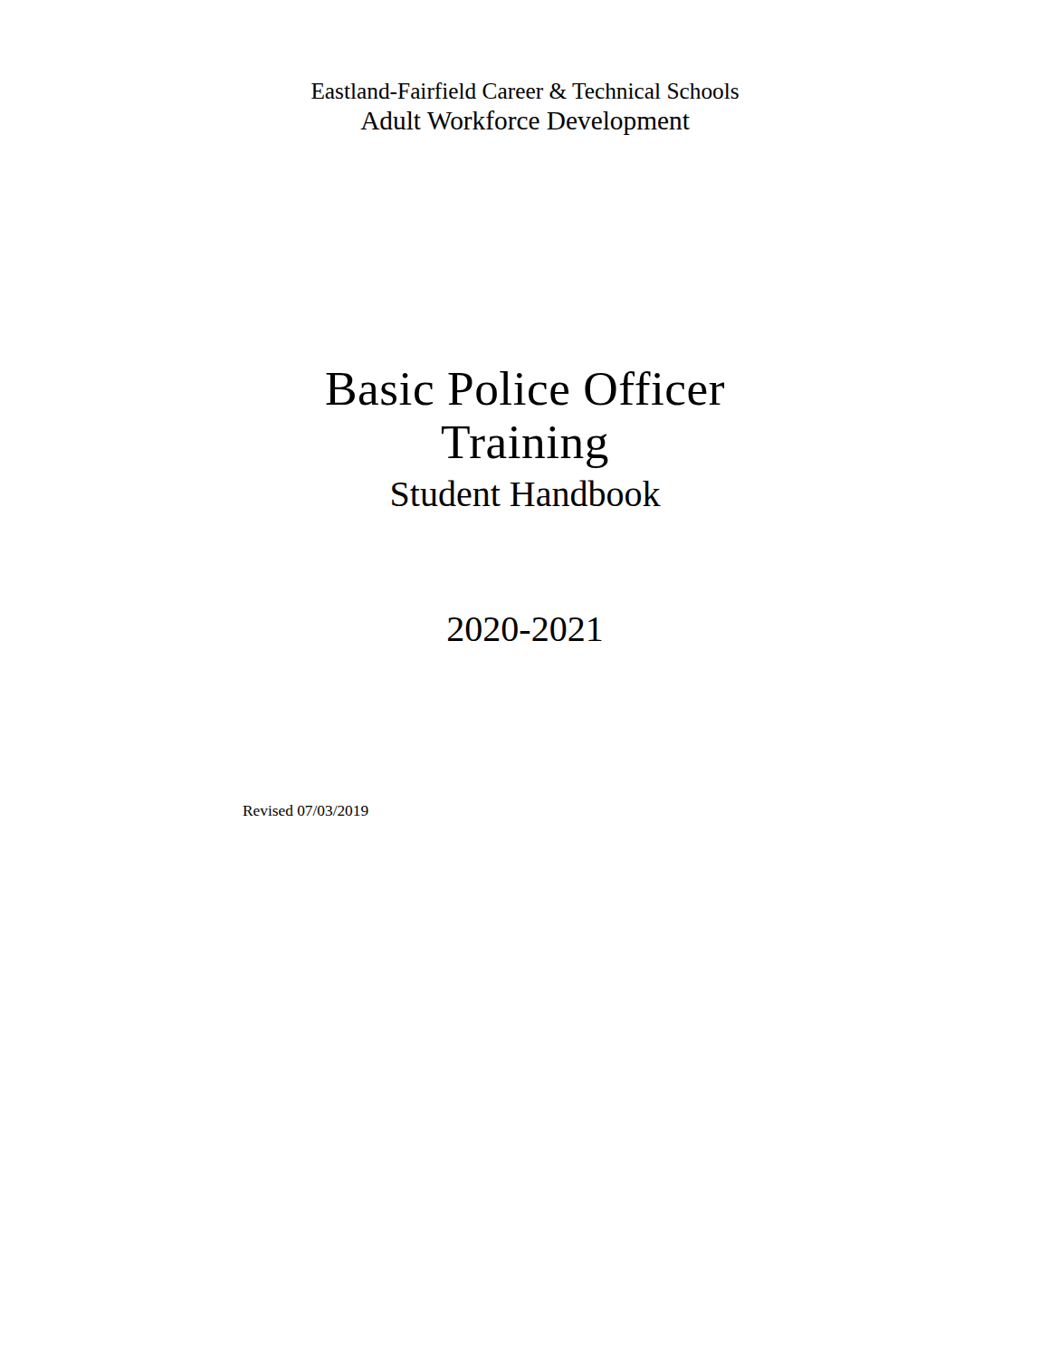Eastland-Fairfield Career & Technical Schools
Adult Workforce Development
Basic Police Officer Training
Student Handbook
2020-2021
Revised 07/03/2019